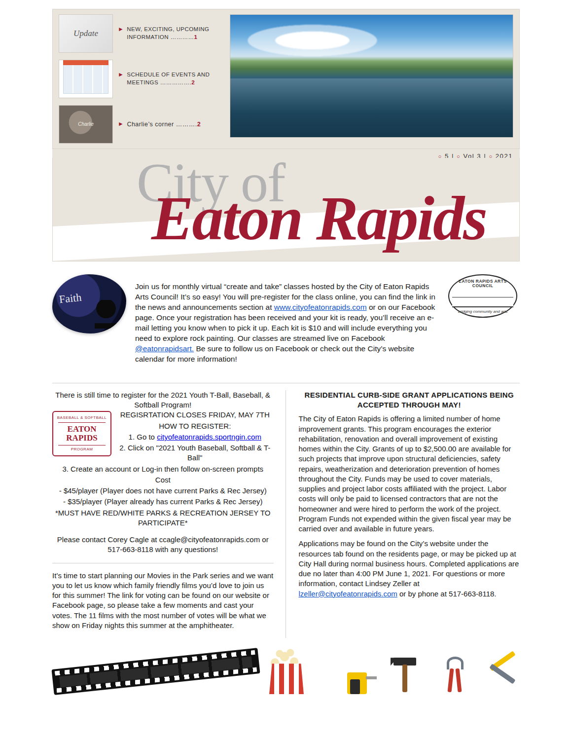Update
►New, exciting, upcoming information …………1
►Schedule of events and meetings …………….2
Charlie
►Charlie’s corner ……….2
○ 5 | ○ Vol 3 | ○ 2021
City of
Eaton Rapids
Faith
Join us for monthly virtual “create and take” classes hosted by the City of Eaton Rapids Arts Council! It’s so easy! You will pre-register for the class online, you can find the link in the news and announcements section at www.cityofeatonrapids.com or on our Facebook page. Once your registration has been received and your kit is ready, you’ll receive an e-mail letting you know when to pick it up. Each kit is $10 and will include everything you need to explore rock painting. Our classes are streamed live on Facebook @eatonrapidsart. Be sure to follow us on Facebook or check out the City’s website calendar for more information!
EATON RAPIDS ARTS COUNCIL
bridging community and arts
There is still time to register for the 2021 Youth T-Ball, Baseball, & Softball Program!
BASEBALL & SOFTBALL
EATON RAPIDS
PROGRAM
REGISRTATION CLOSES FRIDAY, MAY 7TH
HOW TO REGISTER:
1. Go to cityofeatonrapids.sportngin.com
2. Click on "2021 Youth Baseball, Softball & T-Ball"
3. Create an account or Log-in then follow on-screen prompts
Cost
- $45/player (Player does not have current Parks & Rec Jersey)
- $35/player (Player already has current Parks & Rec Jersey)
*MUST HAVE RED/WHITE PARKS & RECREATION JERSEY TO PARTICIPATE*
Please contact Corey Cagle at ccagle@cityofeatonrapids.com or 517-663-8118 with any questions!
It’s time to start planning our Movies in the Park series and we want you to let us know which family friendly films you’d love to join us for this summer! The link for voting can be found on our website or Facebook page, so please take a few moments and cast your votes. The 11 films with the most number of votes will be what we show on Friday nights this summer at the amphitheater.
Residential curb-side grant applications being accepted through May!
The City of Eaton Rapids is offering a limited number of home improvement grants. This program encourages the exterior rehabilitation, renovation and overall improvement of existing homes within the City. Grants of up to $2,500.00 are available for such projects that improve upon structural deficiencies, safety repairs, weatherization and deterioration prevention of homes throughout the City. Funds may be used to cover materials, supplies and project labor costs affiliated with the project. Labor costs will only be paid to licensed contractors that are not the homeowner and were hired to perform the work of the project. Program Funds not expended within the given fiscal year may be carried over and available in future years.
Applications may be found on the City’s website under the resources tab found on the residents page, or may be picked up at City Hall during normal business hours. Completed applications are due no later than 4:00 PM June 1, 2021. For questions or more information, contact Lindsey Zeller at lzeller@cityofeatonrapids.com or by phone at 517-663-8118.